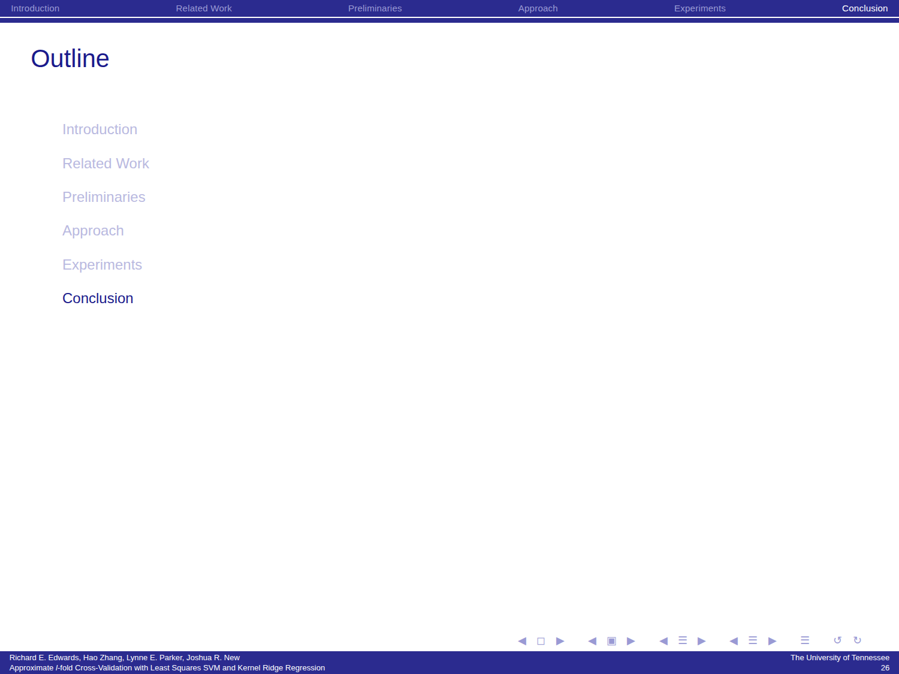Introduction Related Work Preliminaries Approach Experiments Conclusion
Outline
Introduction
Related Work
Preliminaries
Approach
Experiments
Conclusion
◀ ◻ ▶ ◀ ▣ ▶ ◀ ☰ ▶ ◀ ☰ ▶ ☰ ↺ ↻
Richard E. Edwards, Hao Zhang, Lynne E. Parker, Joshua R. New The University of Tennessee
Approximate l-fold Cross-Validation with Least Squares SVM and Kernel Ridge Regression 26